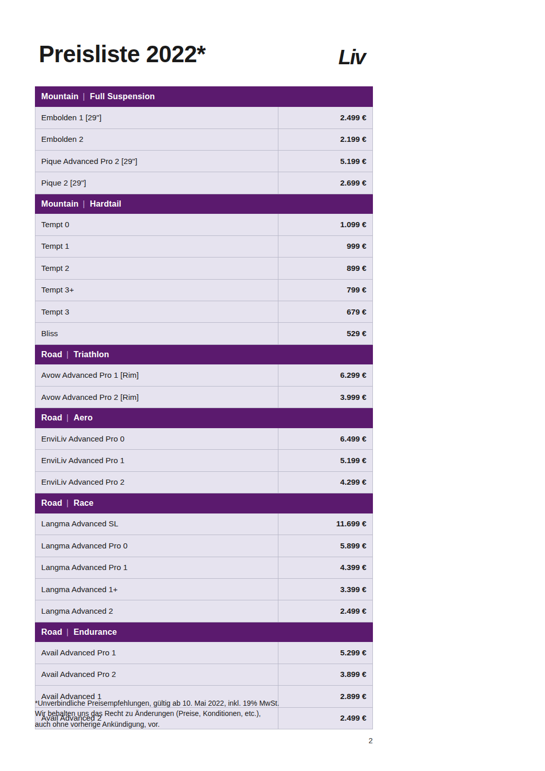Preisliste 2022*
Liv
| Mountain / Full Suspension |
| --- |
| Embolden 1 [29"] | 2.499 € |
| Embolden 2 | 2.199 € |
| Pique Advanced Pro 2 [29"] | 5.199 € |
| Pique 2 [29"] | 2.699 € |
| Mountain / Hardtail |
| Tempt 0 | 1.099 € |
| Tempt 1 | 999 € |
| Tempt 2 | 899 € |
| Tempt 3+ | 799 € |
| Tempt 3 | 679 € |
| Bliss | 529 € |
| Road / Triathlon |
| Avow Advanced Pro 1 [Rim] | 6.299 € |
| Avow Advanced Pro 2 [Rim] | 3.999 € |
| Road / Aero |
| EnviLiv Advanced Pro 0 | 6.499 € |
| EnviLiv Advanced Pro 1 | 5.199 € |
| EnviLiv Advanced Pro 2 | 4.299 € |
| Road / Race |
| Langma Advanced SL | 11.699 € |
| Langma Advanced Pro 0 | 5.899 € |
| Langma Advanced Pro 1 | 4.399 € |
| Langma Advanced 1+ | 3.399 € |
| Langma Advanced 2 | 2.499 € |
| Road / Endurance |
| Avail Advanced Pro 1 | 5.299 € |
| Avail Advanced Pro 2 | 3.899 € |
| Avail Advanced 1 | 2.899 € |
| Avail Advanced 2 | 2.499 € |
*Unverbindliche Preisempfehlungen, gültig ab 10. Mai 2022, inkl. 19% MwSt.
Wir behalten uns das Recht zu Änderungen (Preise, Konditionen, etc.),
auch ohne vorherige Ankündigung, vor.
2